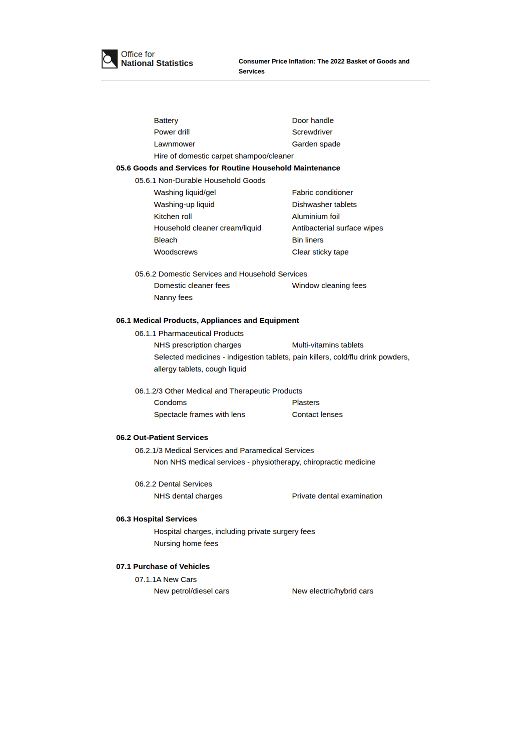Office for National Statistics
Consumer Price Inflation: The 2022 Basket of Goods and Services
Battery
Door handle
Power drill
Screwdriver
Lawnmower
Garden spade
Hire of domestic carpet shampoo/cleaner
05.6 Goods and Services for Routine Household Maintenance
05.6.1 Non-Durable Household Goods
Washing liquid/gel
Fabric conditioner
Washing-up liquid
Dishwasher tablets
Kitchen roll
Aluminium foil
Household cleaner cream/liquid
Antibacterial surface wipes
Bleach
Bin liners
Woodscrews
Clear sticky tape
05.6.2 Domestic Services and Household Services
Domestic cleaner fees
Window cleaning fees
Nanny fees
06.1 Medical Products, Appliances and Equipment
06.1.1 Pharmaceutical Products
NHS prescription charges
Multi-vitamins tablets
Selected medicines - indigestion tablets, pain killers, cold/flu drink powders, allergy tablets, cough liquid
06.1.2/3 Other Medical and Therapeutic Products
Condoms
Plasters
Spectacle frames with lens
Contact lenses
06.2 Out-Patient Services
06.2.1/3 Medical Services and Paramedical Services
Non NHS medical services - physiotherapy, chiropractic medicine
06.2.2 Dental Services
NHS dental charges
Private dental examination
06.3 Hospital Services
Hospital charges, including private surgery fees
Nursing home fees
07.1 Purchase of Vehicles
07.1.1A New Cars
New petrol/diesel cars
New electric/hybrid cars